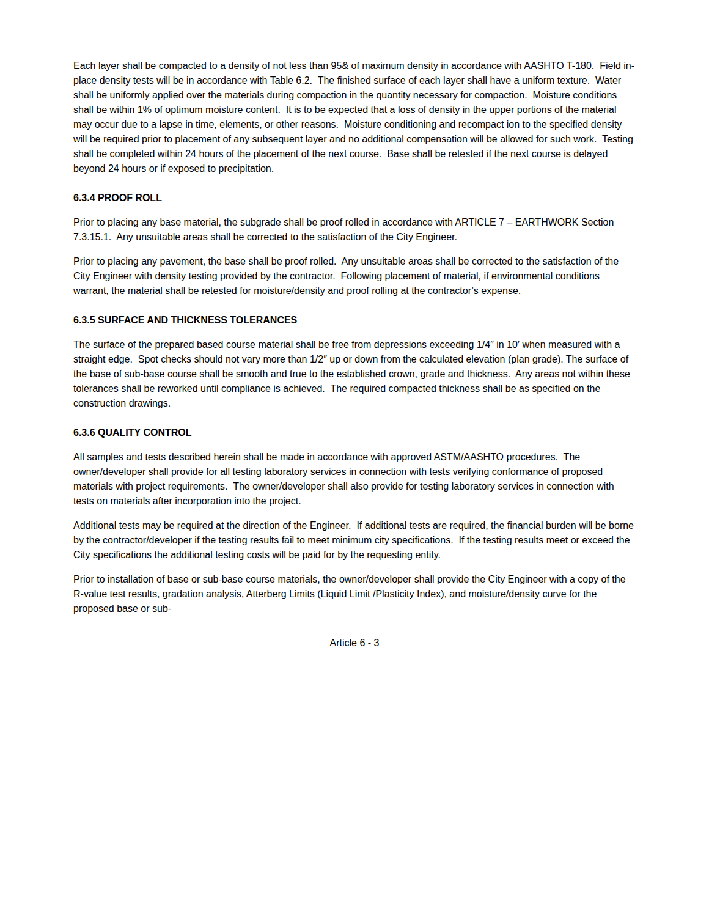Each layer shall be compacted to a density of not less than 95& of maximum density in accordance with AASHTO T-180. Field in-place density tests will be in accordance with Table 6.2. The finished surface of each layer shall have a uniform texture. Water shall be uniformly applied over the materials during compaction in the quantity necessary for compaction. Moisture conditions shall be within 1% of optimum moisture content. It is to be expected that a loss of density in the upper portions of the material may occur due to a lapse in time, elements, or other reasons. Moisture conditioning and recompact ion to the specified density will be required prior to placement of any subsequent layer and no additional compensation will be allowed for such work. Testing shall be completed within 24 hours of the placement of the next course. Base shall be retested if the next course is delayed beyond 24 hours or if exposed to precipitation.
6.3.4 PROOF ROLL
Prior to placing any base material, the subgrade shall be proof rolled in accordance with ARTICLE 7 – EARTHWORK Section 7.3.15.1. Any unsuitable areas shall be corrected to the satisfaction of the City Engineer.
Prior to placing any pavement, the base shall be proof rolled. Any unsuitable areas shall be corrected to the satisfaction of the City Engineer with density testing provided by the contractor. Following placement of material, if environmental conditions warrant, the material shall be retested for moisture/density and proof rolling at the contractor’s expense.
6.3.5 SURFACE AND THICKNESS TOLERANCES
The surface of the prepared based course material shall be free from depressions exceeding 1/4″ in 10′ when measured with a straight edge. Spot checks should not vary more than 1/2″ up or down from the calculated elevation (plan grade). The surface of the base of sub-base course shall be smooth and true to the established crown, grade and thickness. Any areas not within these tolerances shall be reworked until compliance is achieved. The required compacted thickness shall be as specified on the construction drawings.
6.3.6 QUALITY CONTROL
All samples and tests described herein shall be made in accordance with approved ASTM/AASHTO procedures. The owner/developer shall provide for all testing laboratory services in connection with tests verifying conformance of proposed materials with project requirements. The owner/developer shall also provide for testing laboratory services in connection with tests on materials after incorporation into the project.
Additional tests may be required at the direction of the Engineer. If additional tests are required, the financial burden will be borne by the contractor/developer if the testing results fail to meet minimum city specifications. If the testing results meet or exceed the City specifications the additional testing costs will be paid for by the requesting entity.
Prior to installation of base or sub-base course materials, the owner/developer shall provide the City Engineer with a copy of the R-value test results, gradation analysis, Atterberg Limits (Liquid Limit /Plasticity Index), and moisture/density curve for the proposed base or sub-
Article 6 - 3